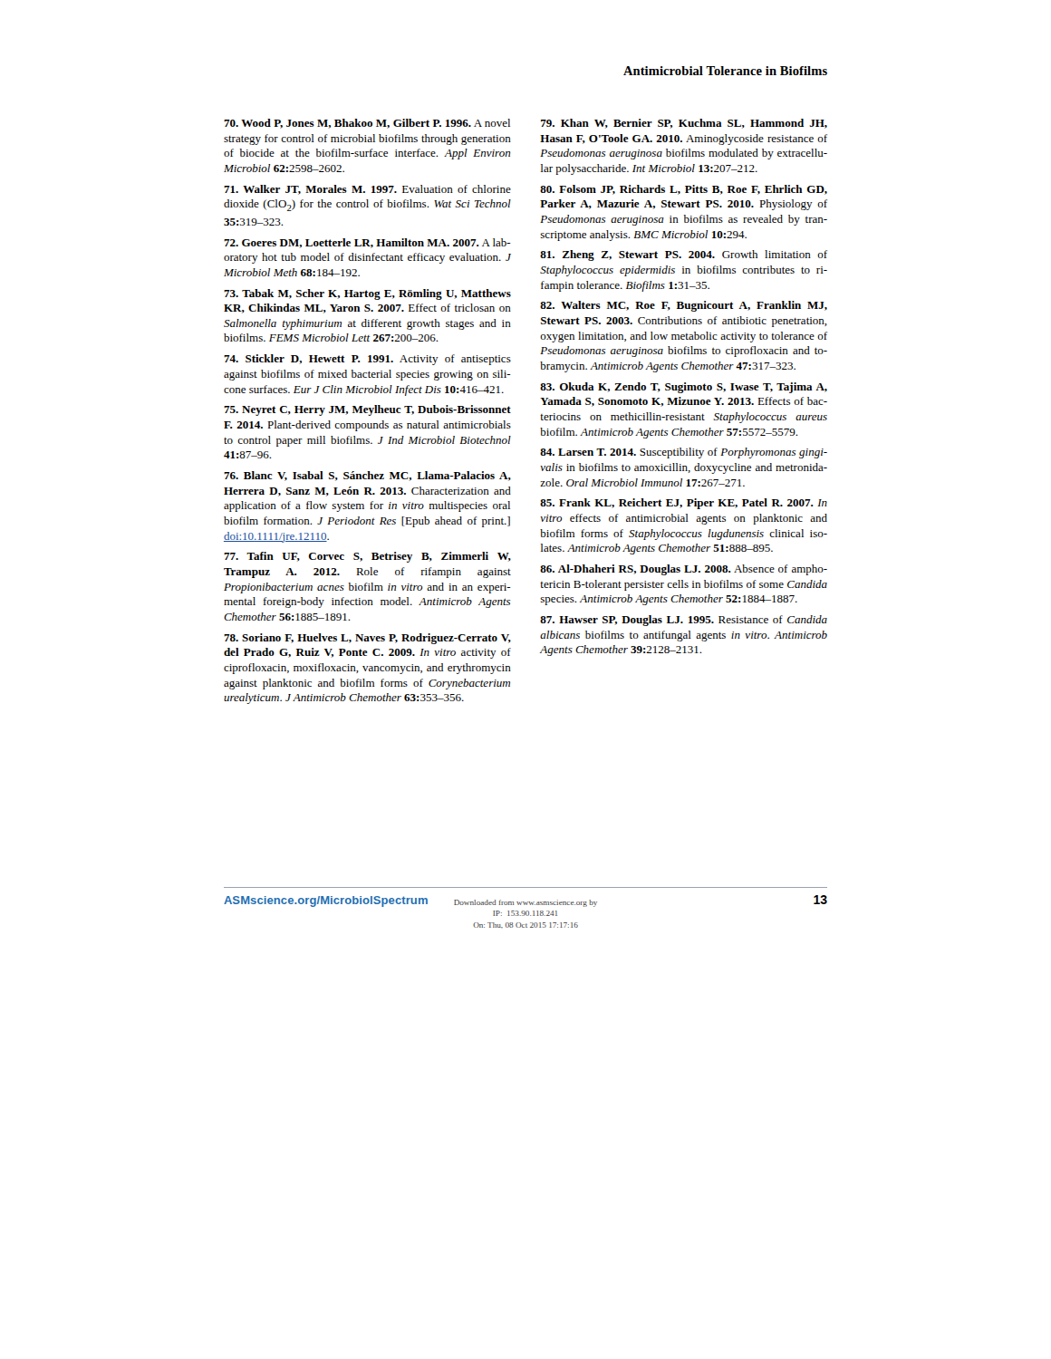Antimicrobial Tolerance in Biofilms
70. Wood P, Jones M, Bhakoo M, Gilbert P. 1996. A novel strategy for control of microbial biofilms through generation of biocide at the biofilm-surface interface. Appl Environ Microbiol 62: 2598–2602.
71. Walker JT, Morales M. 1997. Evaluation of chlorine dioxide (ClO2) for the control of biofilms. Wat Sci Technol 35: 319–323.
72. Goeres DM, Loetterle LR, Hamilton MA. 2007. A laboratory hot tub model of disinfectant efficacy evaluation. J Microbiol Meth 68: 184–192.
73. Tabak M, Scher K, Hartog E, Römling U, Matthews KR, Chikindas ML, Yaron S. 2007. Effect of triclosan on Salmonella typhimurium at different growth stages and in biofilms. FEMS Microbiol Lett 267: 200–206.
74. Stickler D, Hewett P. 1991. Activity of antiseptics against biofilms of mixed bacterial species growing on silicone surfaces. Eur J Clin Microbiol Infect Dis 10: 416–421.
75. Neyret C, Herry JM, Meylheuc T, Dubois-Brissonnet F. 2014. Plant-derived compounds as natural antimicrobials to control paper mill biofilms. J Ind Microbiol Biotechnol 41: 87–96.
76. Blanc V, Isabal S, Sánchez MC, Llama-Palacios A, Herrera D, Sanz M, León R. 2013. Characterization and application of a flow system for in vitro multispecies oral biofilm formation. J Periodont Res [Epub ahead of print.] doi:10.1111/jre.12110.
77. Tafin UF, Corvec S, Betrisey B, Zimmerli W, Trampuz A. 2012. Role of rifampin against Propionibacterium acnes biofilm in vitro and in an experimental foreign-body infection model. Antimicrob Agents Chemother 56: 1885–1891.
78. Soriano F, Huelves L, Naves P, Rodriguez-Cerrato V, del Prado G, Ruiz V, Ponte C. 2009. In vitro activity of ciprofloxacin, moxifloxacin, vancomycin, and erythromycin against planktonic and biofilm forms of Corynebacterium urealyticum. J Antimicrob Chemother 63: 353–356.
79. Khan W, Bernier SP, Kuchma SL, Hammond JH, Hasan F, O'Toole GA. 2010. Aminoglycoside resistance of Pseudomonas aeruginosa biofilms modulated by extracellular polysaccharide. Int Microbiol 13: 207–212.
80. Folsom JP, Richards L, Pitts B, Roe F, Ehrlich GD, Parker A, Mazurie A, Stewart PS. 2010. Physiology of Pseudomonas aeruginosa in biofilms as revealed by transcriptome analysis. BMC Microbiol 10: 294.
81. Zheng Z, Stewart PS. 2004. Growth limitation of Staphylococcus epidermidis in biofilms contributes to rifampin tolerance. Biofilms 1: 31–35.
82. Walters MC, Roe F, Bugnicourt A, Franklin MJ, Stewart PS. 2003. Contributions of antibiotic penetration, oxygen limitation, and low metabolic activity to tolerance of Pseudomonas aeruginosa biofilms to ciprofloxacin and tobramycin. Antimicrob Agents Chemother 47: 317–323.
83. Okuda K, Zendo T, Sugimoto S, Iwase T, Tajima A, Yamada S, Sonomoto K, Mizunoe Y. 2013. Effects of bacteriocins on methicillin-resistant Staphylococcus aureus biofilm. Antimicrob Agents Chemother 57: 5572–5579.
84. Larsen T. 2014. Susceptibility of Porphyromonas gingivalis in biofilms to amoxicillin, doxycycline and metronidazole. Oral Microbiol Immunol 17: 267–271.
85. Frank KL, Reichert EJ, Piper KE, Patel R. 2007. In vitro effects of antimicrobial agents on planktonic and biofilm forms of Staphylococcus lugdunensis clinical isolates. Antimicrob Agents Chemother 51: 888–895.
86. Al-Dhaheri RS, Douglas LJ. 2008. Absence of amphotericin B-tolerant persister cells in biofilms of some Candida species. Antimicrob Agents Chemother 52: 1884–1887.
87. Hawser SP, Douglas LJ. 1995. Resistance of Candida albicans biofilms to antifungal agents in vitro. Antimicrob Agents Chemother 39: 2128–2131.
ASMscience.org/MicrobiolSpectrum 13
Downloaded from www.asmscience.org by
IP: 153.90.118.241
On: Thu, 08 Oct 2015 17:17:16